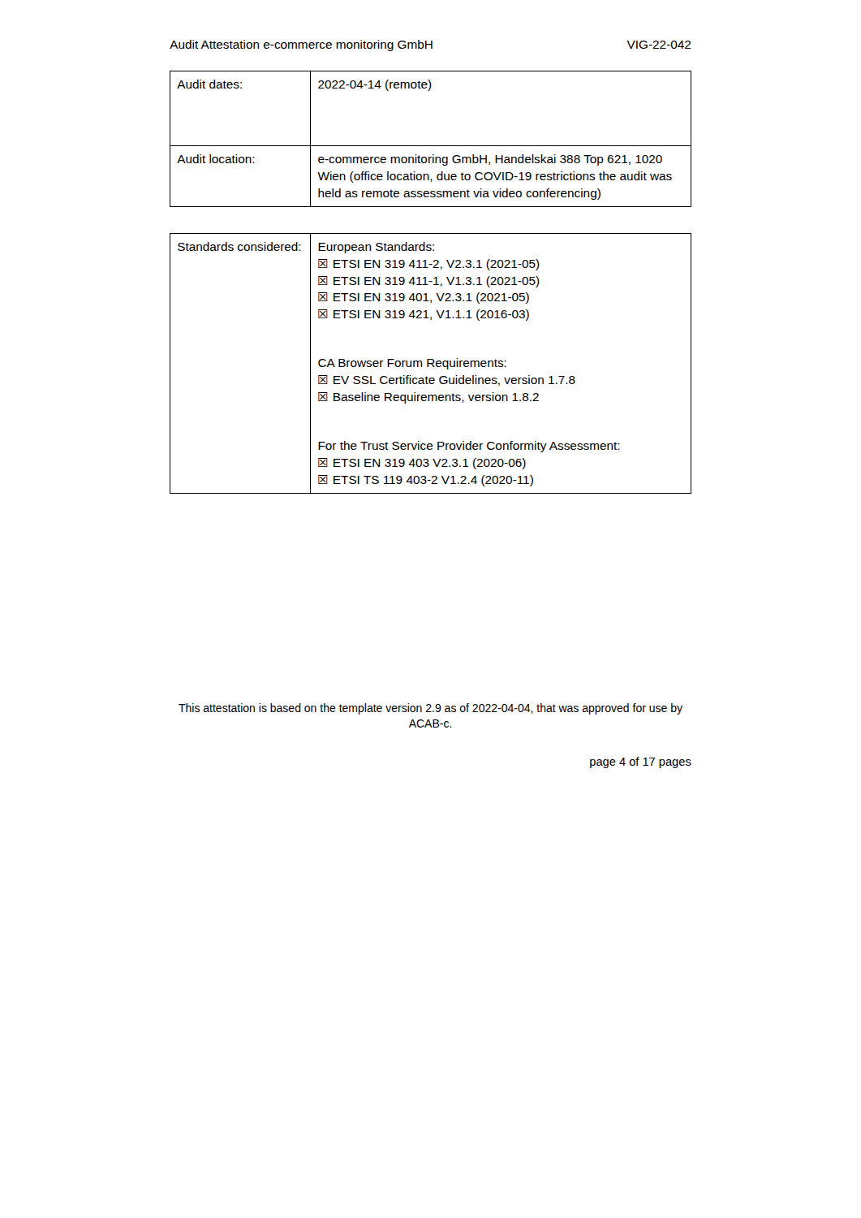Audit Attestation e-commerce monitoring GmbH
VIG-22-042
| Audit dates: | 2022-04-14 (remote) |
| Audit location: | e-commerce monitoring GmbH, Handelskai 388 Top 621, 1020 Wien (office location, due to COVID-19 restrictions the audit was held as remote assessment via video conferencing) |
| Standards considered: | European Standards: ETSI EN 319 411-2, V2.3.1 (2021-05) ETSI EN 319 411-1, V1.3.1 (2021-05) ETSI EN 319 401, V2.3.1 (2021-05) ETSI EN 319 421, V1.1.1 (2016-03) CA Browser Forum Requirements: EV SSL Certificate Guidelines, version 1.7.8 Baseline Requirements, version 1.8.2 For the Trust Service Provider Conformity Assessment: ETSI EN 319 403 V2.3.1 (2020-06) ETSI TS 119 403-2 V1.2.4 (2020-11) |
This attestation is based on the template version 2.9 as of 2022-04-04, that was approved for use by ACAB-c.
page 4 of 17 pages